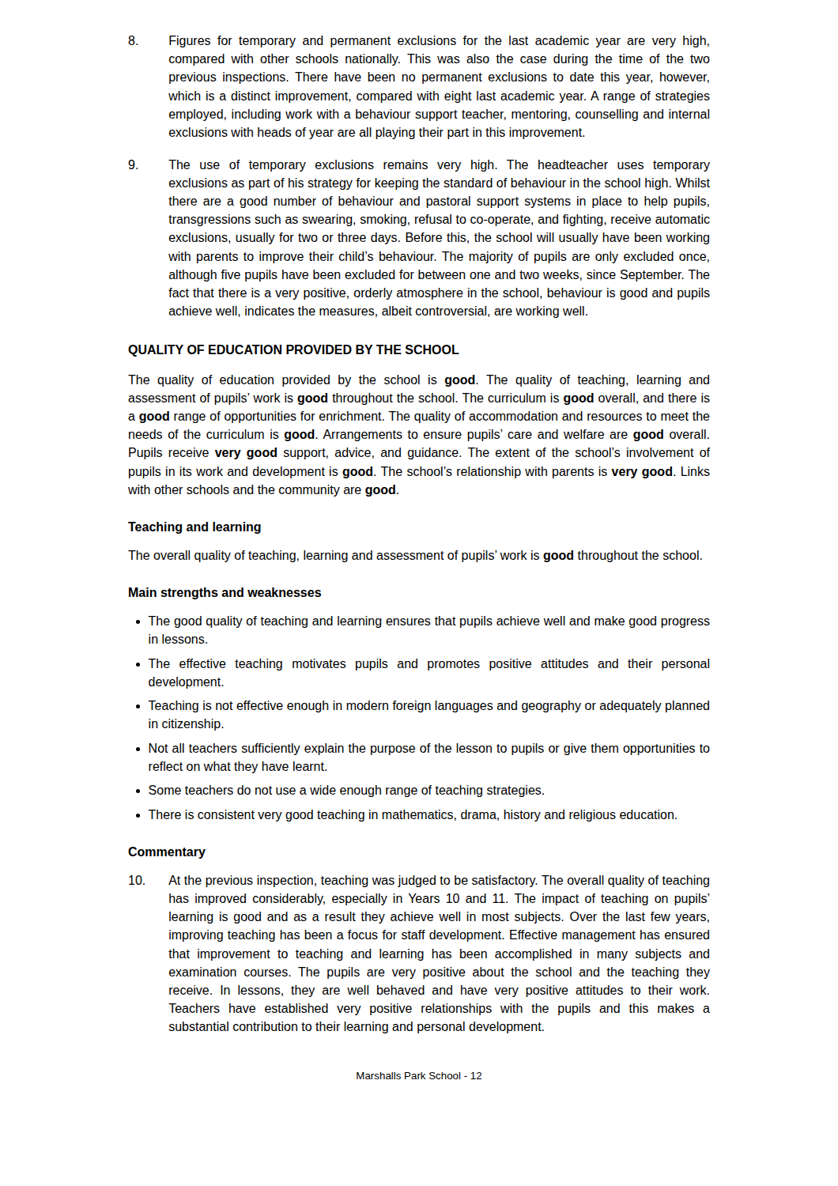8. Figures for temporary and permanent exclusions for the last academic year are very high, compared with other schools nationally. This was also the case during the time of the two previous inspections. There have been no permanent exclusions to date this year, however, which is a distinct improvement, compared with eight last academic year. A range of strategies employed, including work with a behaviour support teacher, mentoring, counselling and internal exclusions with heads of year are all playing their part in this improvement.
9. The use of temporary exclusions remains very high. The headteacher uses temporary exclusions as part of his strategy for keeping the standard of behaviour in the school high. Whilst there are a good number of behaviour and pastoral support systems in place to help pupils, transgressions such as swearing, smoking, refusal to co-operate, and fighting, receive automatic exclusions, usually for two or three days. Before this, the school will usually have been working with parents to improve their child’s behaviour. The majority of pupils are only excluded once, although five pupils have been excluded for between one and two weeks, since September. The fact that there is a very positive, orderly atmosphere in the school, behaviour is good and pupils achieve well, indicates the measures, albeit controversial, are working well.
Quality of education provided by the school
The quality of education provided by the school is good. The quality of teaching, learning and assessment of pupils’ work is good throughout the school. The curriculum is good overall, and there is a good range of opportunities for enrichment. The quality of accommodation and resources to meet the needs of the curriculum is good. Arrangements to ensure pupils’ care and welfare are good overall. Pupils receive very good support, advice, and guidance. The extent of the school’s involvement of pupils in its work and development is good. The school’s relationship with parents is very good. Links with other schools and the community are good.
Teaching and learning
The overall quality of teaching, learning and assessment of pupils’ work is good throughout the school.
Main strengths and weaknesses
The good quality of teaching and learning ensures that pupils achieve well and make good progress in lessons.
The effective teaching motivates pupils and promotes positive attitudes and their personal development.
Teaching is not effective enough in modern foreign languages and geography or adequately planned in citizenship.
Not all teachers sufficiently explain the purpose of the lesson to pupils or give them opportunities to reflect on what they have learnt.
Some teachers do not use a wide enough range of teaching strategies.
There is consistent very good teaching in mathematics, drama, history and religious education.
Commentary
10. At the previous inspection, teaching was judged to be satisfactory. The overall quality of teaching has improved considerably, especially in Years 10 and 11. The impact of teaching on pupils’ learning is good and as a result they achieve well in most subjects. Over the last few years, improving teaching has been a focus for staff development. Effective management has ensured that improvement to teaching and learning has been accomplished in many subjects and examination courses. The pupils are very positive about the school and the teaching they receive. In lessons, they are well behaved and have very positive attitudes to their work. Teachers have established very positive relationships with the pupils and this makes a substantial contribution to their learning and personal development.
Marshalls Park School - 12